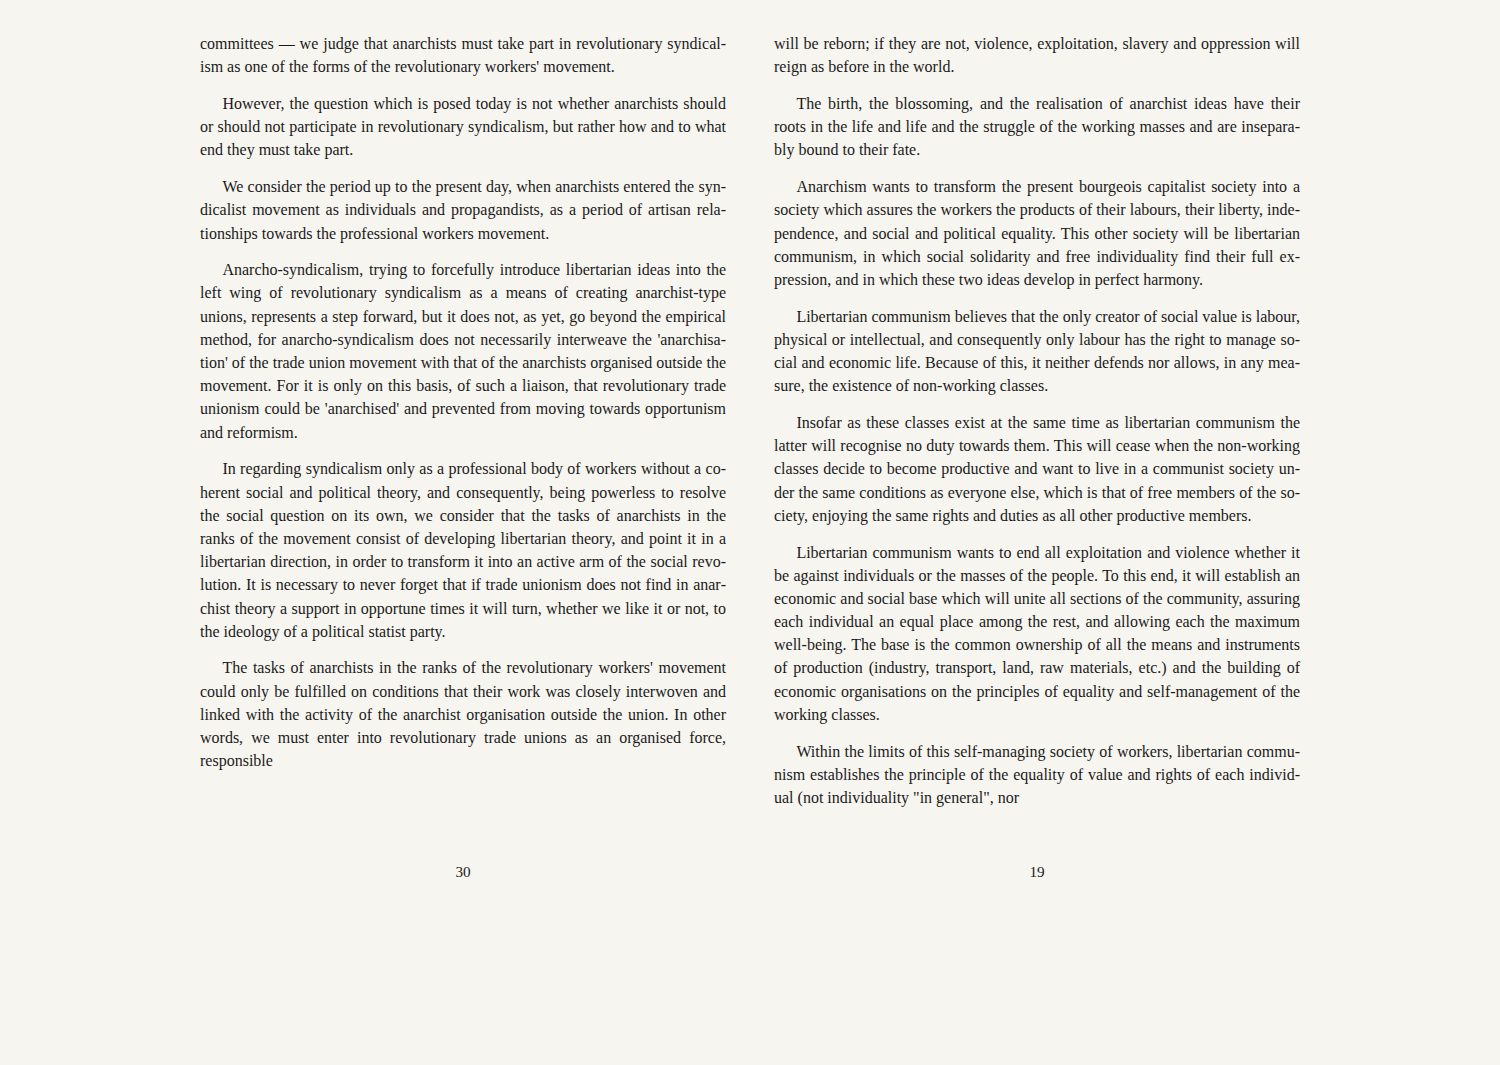committees — we judge that anarchists must take part in revolutionary syndicalism as one of the forms of the revolutionary workers' movement.
However, the question which is posed today is not whether anarchists should or should not participate in revolutionary syndicalism, but rather how and to what end they must take part.
We consider the period up to the present day, when anarchists entered the syndicalist movement as individuals and propagandists, as a period of artisan relationships towards the professional workers movement.
Anarcho-syndicalism, trying to forcefully introduce libertarian ideas into the left wing of revolutionary syndicalism as a means of creating anarchist-type unions, represents a step forward, but it does not, as yet, go beyond the empirical method, for anarcho-syndicalism does not necessarily interweave the 'anarchisation' of the trade union movement with that of the anarchists organised outside the movement. For it is only on this basis, of such a liaison, that revolutionary trade unionism could be 'anarchised' and prevented from moving towards opportunism and reformism.
In regarding syndicalism only as a professional body of workers without a coherent social and political theory, and consequently, being powerless to resolve the social question on its own, we consider that the tasks of anarchists in the ranks of the movement consist of developing libertarian theory, and point it in a libertarian direction, in order to transform it into an active arm of the social revolution. It is necessary to never forget that if trade unionism does not find in anarchist theory a support in opportune times it will turn, whether we like it or not, to the ideology of a political statist party.
The tasks of anarchists in the ranks of the revolutionary workers' movement could only be fulfilled on conditions that their work was closely interwoven and linked with the activity of the anarchist organisation outside the union. In other words, we must enter into revolutionary trade unions as an organised force, responsible
30
will be reborn; if they are not, violence, exploitation, slavery and oppression will reign as before in the world.
The birth, the blossoming, and the realisation of anarchist ideas have their roots in the life and life and the struggle of the working masses and are inseparably bound to their fate.
Anarchism wants to transform the present bourgeois capitalist society into a society which assures the workers the products of their labours, their liberty, independence, and social and political equality. This other society will be libertarian communism, in which social solidarity and free individuality find their full expression, and in which these two ideas develop in perfect harmony.
Libertarian communism believes that the only creator of social value is labour, physical or intellectual, and consequently only labour has the right to manage social and economic life. Because of this, it neither defends nor allows, in any measure, the existence of non-working classes.
Insofar as these classes exist at the same time as libertarian communism the latter will recognise no duty towards them. This will cease when the non-working classes decide to become productive and want to live in a communist society under the same conditions as everyone else, which is that of free members of the society, enjoying the same rights and duties as all other productive members.
Libertarian communism wants to end all exploitation and violence whether it be against individuals or the masses of the people. To this end, it will establish an economic and social base which will unite all sections of the community, assuring each individual an equal place among the rest, and allowing each the maximum well-being. The base is the common ownership of all the means and instruments of production (industry, transport, land, raw materials, etc.) and the building of economic organisations on the principles of equality and self-management of the working classes.
Within the limits of this self-managing society of workers, libertarian communism establishes the principle of the equality of value and rights of each individual (not individuality "in general", nor
19